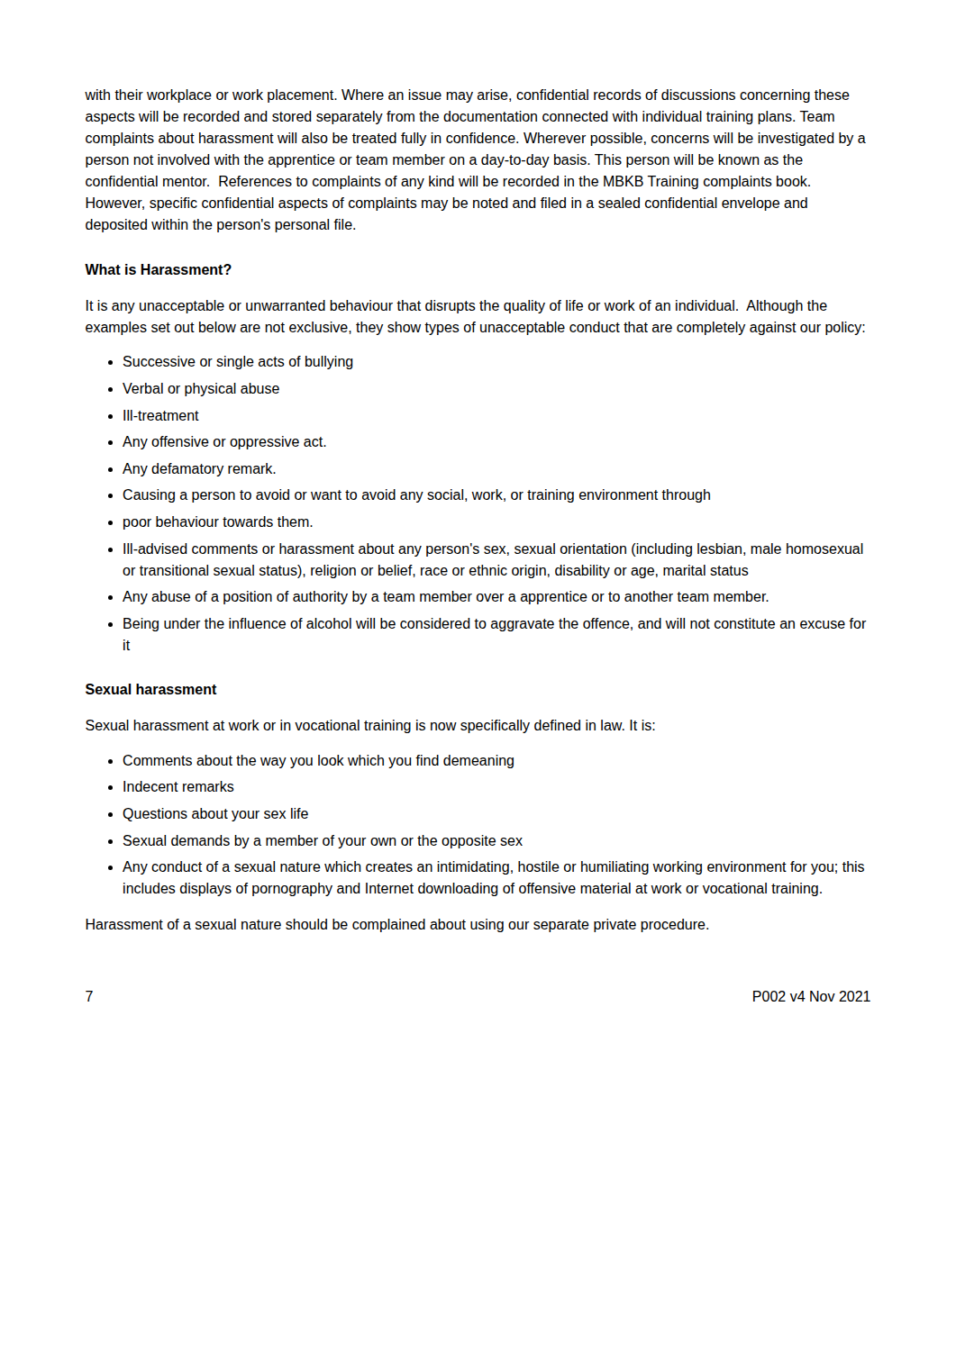with their workplace or work placement. Where an issue may arise, confidential records of discussions concerning these aspects will be recorded and stored separately from the documentation connected with individual training plans. Team complaints about harassment will also be treated fully in confidence. Wherever possible, concerns will be investigated by a person not involved with the apprentice or team member on a day-to-day basis. This person will be known as the confidential mentor. References to complaints of any kind will be recorded in the MBKB Training complaints book.
However, specific confidential aspects of complaints may be noted and filed in a sealed confidential envelope and deposited within the person's personal file.
What is Harassment?
It is any unacceptable or unwarranted behaviour that disrupts the quality of life or work of an individual. Although the examples set out below are not exclusive, they show types of unacceptable conduct that are completely against our policy:
Successive or single acts of bullying
Verbal or physical abuse
Ill-treatment
Any offensive or oppressive act.
Any defamatory remark.
Causing a person to avoid or want to avoid any social, work, or training environment through
poor behaviour towards them.
Ill-advised comments or harassment about any person's sex, sexual orientation (including lesbian, male homosexual or transitional sexual status), religion or belief, race or ethnic origin, disability or age, marital status
Any abuse of a position of authority by a team member over a apprentice or to another team member.
Being under the influence of alcohol will be considered to aggravate the offence, and will not constitute an excuse for it
Sexual harassment
Sexual harassment at work or in vocational training is now specifically defined in law. It is:
Comments about the way you look which you find demeaning
Indecent remarks
Questions about your sex life
Sexual demands by a member of your own or the opposite sex
Any conduct of a sexual nature which creates an intimidating, hostile or humiliating working environment for you; this includes displays of pornography and Internet downloading of offensive material at work or vocational training.
Harassment of a sexual nature should be complained about using our separate private procedure.
7 P002 v4 Nov 2021